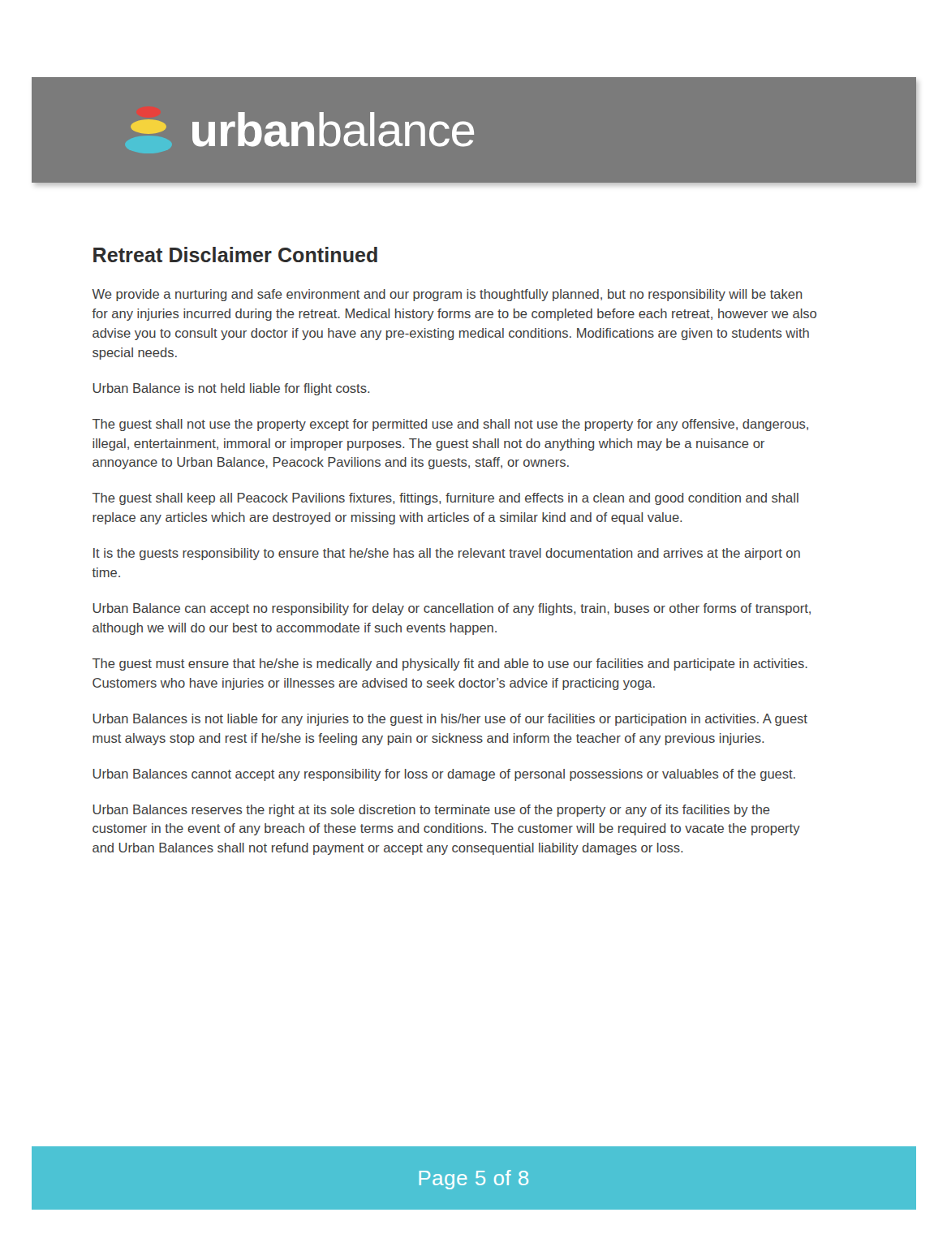urbanbalance
Retreat Disclaimer Continued
We provide a nurturing and safe environment and our program is thoughtfully planned, but no responsibility will be taken for any injuries incurred during the retreat. Medical history forms are to be completed before each retreat, however we also advise you to consult your doctor if you have any pre-existing medical conditions. Modifications are given to students with special needs.
Urban Balance is not held liable for flight costs.
The guest shall not use the property except for permitted use and shall not use the property for any offensive, dangerous, illegal, entertainment, immoral or improper purposes. The guest shall not do anything which may be a nuisance or annoyance to Urban Balance, Peacock Pavilions and its guests, staff, or owners.
The guest shall keep all Peacock Pavilions fixtures, fittings, furniture and effects in a clean and good condition and shall replace any articles which are destroyed or missing with articles of a similar kind and of equal value.
It is the guests responsibility to ensure that he/she has all the relevant travel documentation and arrives at the airport on time.
Urban Balance can accept no responsibility for delay or cancellation of any flights, train, buses or other forms of transport, although we will do our best to accommodate if such events happen.
The guest must ensure that he/she is medically and physically fit and able to use our facilities and participate in activities. Customers who have injuries or illnesses are advised to seek doctor’s advice if practicing yoga.
Urban Balances is not liable for any injuries to the guest in his/her use of our facilities or participation in activities. A guest must always stop and rest if he/she is feeling any pain or sickness and inform the teacher of any previous injuries.
Urban Balances cannot accept any responsibility for loss or damage of personal possessions or valuables of the guest.
Urban Balances reserves the right at its sole discretion to terminate use of the property or any of its facilities by the customer in the event of any breach of these terms and conditions. The customer will be required to vacate the property and Urban Balances shall not refund payment or accept any consequential liability damages or loss.
Page 5 of 8